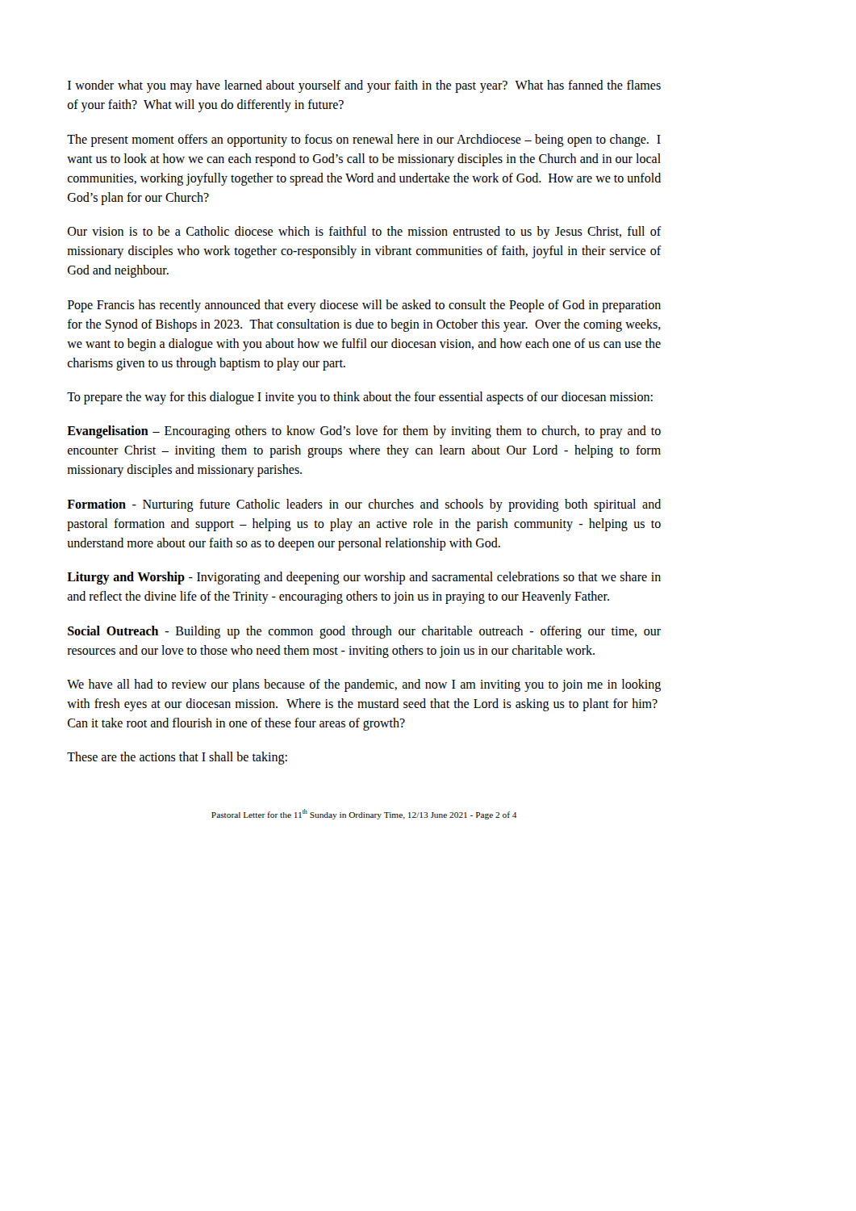I wonder what you may have learned about yourself and your faith in the past year? What has fanned the flames of your faith? What will you do differently in future?
The present moment offers an opportunity to focus on renewal here in our Archdiocese – being open to change. I want us to look at how we can each respond to God’s call to be missionary disciples in the Church and in our local communities, working joyfully together to spread the Word and undertake the work of God. How are we to unfold God’s plan for our Church?
Our vision is to be a Catholic diocese which is faithful to the mission entrusted to us by Jesus Christ, full of missionary disciples who work together co-responsibly in vibrant communities of faith, joyful in their service of God and neighbour.
Pope Francis has recently announced that every diocese will be asked to consult the People of God in preparation for the Synod of Bishops in 2023. That consultation is due to begin in October this year. Over the coming weeks, we want to begin a dialogue with you about how we fulfil our diocesan vision, and how each one of us can use the charisms given to us through baptism to play our part.
To prepare the way for this dialogue I invite you to think about the four essential aspects of our diocesan mission:
Evangelisation – Encouraging others to know God’s love for them by inviting them to church, to pray and to encounter Christ – inviting them to parish groups where they can learn about Our Lord - helping to form missionary disciples and missionary parishes.
Formation - Nurturing future Catholic leaders in our churches and schools by providing both spiritual and pastoral formation and support – helping us to play an active role in the parish community - helping us to understand more about our faith so as to deepen our personal relationship with God.
Liturgy and Worship - Invigorating and deepening our worship and sacramental celebrations so that we share in and reflect the divine life of the Trinity - encouraging others to join us in praying to our Heavenly Father.
Social Outreach - Building up the common good through our charitable outreach - offering our time, our resources and our love to those who need them most - inviting others to join us in our charitable work.
We have all had to review our plans because of the pandemic, and now I am inviting you to join me in looking with fresh eyes at our diocesan mission. Where is the mustard seed that the Lord is asking us to plant for him? Can it take root and flourish in one of these four areas of growth?
These are the actions that I shall be taking:
Pastoral Letter for the 11th Sunday in Ordinary Time, 12/13 June 2021 - Page 2 of 4